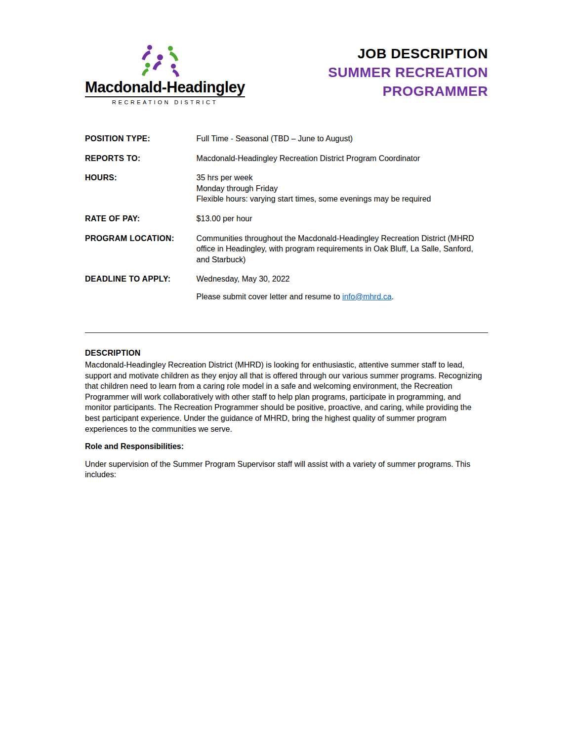Macdonald-Headingley
RECREATION DISTRICT
JOB DESCRIPTION
SUMMER RECREATION
PROGRAMMER
| POSITION TYPE: | Full Time - Seasonal (TBD – June to August) |
| REPORTS TO: | Macdonald-Headingley Recreation District Program Coordinator |
| HOURS: | 35 hrs per week Monday through Friday Flexible hours: varying start times, some evenings may be required |
| RATE OF PAY: | $13.00 per hour |
| PROGRAM LOCATION: | Communities throughout the Macdonald-Headingley Recreation District (MHRD office in Headingley, with program requirements in Oak Bluff, La Salle, Sanford, and Starbuck) |
| DEADLINE TO APPLY: | Wednesday, May 30, 2022 Please submit cover letter and resume to info@mhrd.ca . |
DESCRIPTION
Macdonald-Headingley Recreation District (MHRD) is looking for enthusiastic, attentive summer staff to lead, support and motivate children as they enjoy all that is offered through our various summer programs. Recognizing that children need to learn from a caring role model in a safe and welcoming environment, the Recreation Programmer will work collaboratively with other staff to help plan programs, participate in programming, and monitor participants. The Recreation Programmer should be positive, proactive, and caring, while providing the best participant experience. Under the guidance of MHRD, bring the highest quality of summer program experiences to the communities we serve.
Role and Responsibilities:
Under supervision of the Summer Program Supervisor staff will assist with a variety of summer programs. This includes: